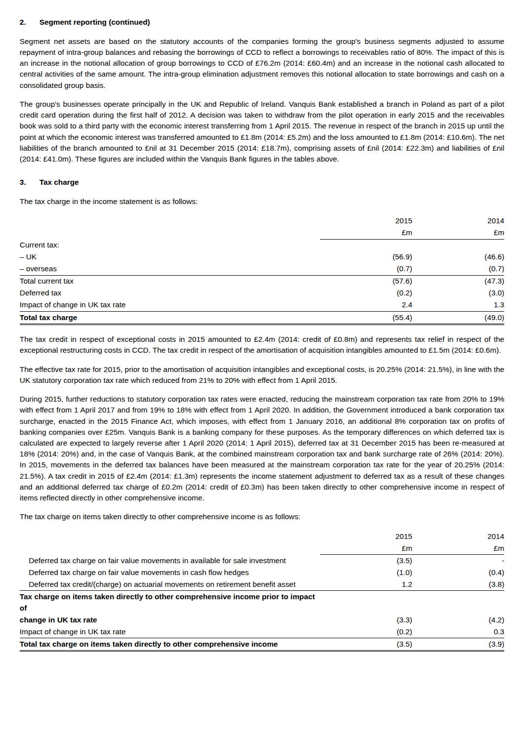2. Segment reporting (continued)
Segment net assets are based on the statutory accounts of the companies forming the group's business segments adjusted to assume repayment of intra-group balances and rebasing the borrowings of CCD to reflect a borrowings to receivables ratio of 80%. The impact of this is an increase in the notional allocation of group borrowings to CCD of £76.2m (2014: £60.4m) and an increase in the notional cash allocated to central activities of the same amount. The intra-group elimination adjustment removes this notional allocation to state borrowings and cash on a consolidated group basis.
The group's businesses operate principally in the UK and Republic of Ireland. Vanquis Bank established a branch in Poland as part of a pilot credit card operation during the first half of 2012. A decision was taken to withdraw from the pilot operation in early 2015 and the receivables book was sold to a third party with the economic interest transferring from 1 April 2015. The revenue in respect of the branch in 2015 up until the point at which the economic interest was transferred amounted to £1.8m (2014: £5.2m) and the loss amounted to £1.8m (2014: £10.6m). The net liabilities of the branch amounted to £nil at 31 December 2015 (2014: £18.7m), comprising assets of £nil (2014: £22.3m) and liabilities of £nil (2014: £41.0m). These figures are included within the Vanquis Bank figures in the tables above.
3. Tax charge
The tax charge in the income statement is as follows:
| | 2015 | 2014 |
| | £m | £m |
| Current tax: | | |
| – UK | (56.9) | (46.6) |
| – overseas | (0.7) | (0.7) |
| Total current tax | (57.6) | (47.3) |
| Deferred tax | (0.2) | (3.0) |
| Impact of change in UK tax rate | 2.4 | 1.3 |
| Total tax charge | (55.4) | (49.0) |
The tax credit in respect of exceptional costs in 2015 amounted to £2.4m (2014: credit of £0.8m) and represents tax relief in respect of the exceptional restructuring costs in CCD. The tax credit in respect of the amortisation of acquisition intangibles amounted to £1.5m (2014: £0.6m).
The effective tax rate for 2015, prior to the amortisation of acquisition intangibles and exceptional costs, is 20.25% (2014: 21.5%), in line with the UK statutory corporation tax rate which reduced from 21% to 20% with effect from 1 April 2015.
During 2015, further reductions to statutory corporation tax rates were enacted, reducing the mainstream corporation tax rate from 20% to 19% with effect from 1 April 2017 and from 19% to 18% with effect from 1 April 2020. In addition, the Government introduced a bank corporation tax surcharge, enacted in the 2015 Finance Act, which imposes, with effect from 1 January 2016, an additional 8% corporation tax on profits of banking companies over £25m. Vanquis Bank is a banking company for these purposes. As the temporary differences on which deferred tax is calculated are expected to largely reverse after 1 April 2020 (2014: 1 April 2015), deferred tax at 31 December 2015 has been re-measured at 18% (2014: 20%) and, in the case of Vanquis Bank, at the combined mainstream corporation tax and bank surcharge rate of 26% (2014: 20%). In 2015, movements in the deferred tax balances have been measured at the mainstream corporation tax rate for the year of 20.25% (2014: 21.5%). A tax credit in 2015 of £2.4m (2014: £1.3m) represents the income statement adjustment to deferred tax as a result of these changes and an additional deferred tax charge of £0.2m (2014: credit of £0.3m) has been taken directly to other comprehensive income in respect of items reflected directly in other comprehensive income.
The tax charge on items taken directly to other comprehensive income is as follows:
| | 2015 | 2014 |
| | £m | £m |
| Deferred tax charge on fair value movements in available for sale investment | (3.5) | - |
| Deferred tax charge on fair value movements in cash flow hedges | (1.0) | (0.4) |
| Deferred tax credit/(charge) on actuarial movements on retirement benefit asset | 1.2 | (3.8) |
| Tax charge on items taken directly to other comprehensive income prior to impact of | | |
| change in UK tax rate | (3.3) | (4.2) |
| Impact of change in UK tax rate | (0.2) | 0.3 |
| Total tax charge on items taken directly to other comprehensive income | (3.5) | (3.9) |